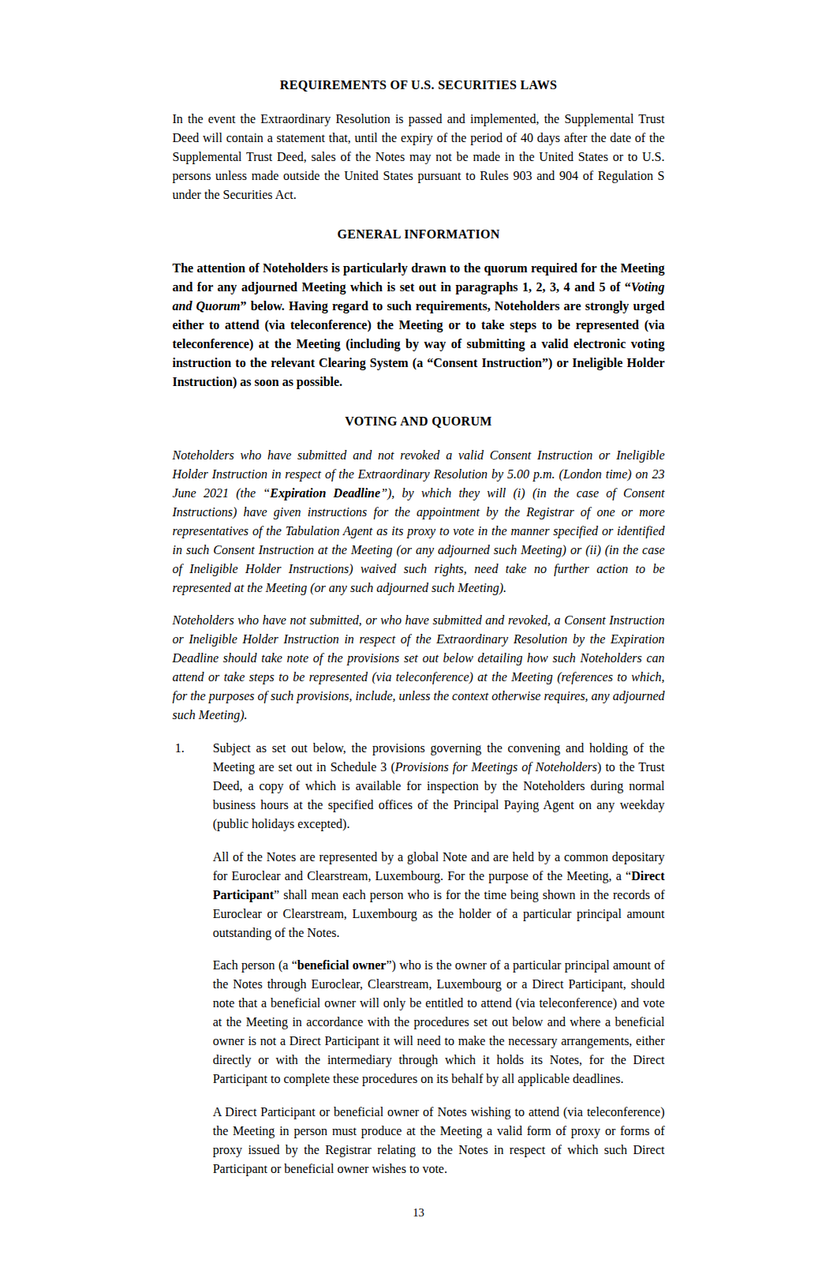Requirements of U.S. Securities Laws
In the event the Extraordinary Resolution is passed and implemented, the Supplemental Trust Deed will contain a statement that, until the expiry of the period of 40 days after the date of the Supplemental Trust Deed, sales of the Notes may not be made in the United States or to U.S. persons unless made outside the United States pursuant to Rules 903 and 904 of Regulation S under the Securities Act.
General Information
The attention of Noteholders is particularly drawn to the quorum required for the Meeting and for any adjourned Meeting which is set out in paragraphs 1, 2, 3, 4 and 5 of “Voting and Quorum” below. Having regard to such requirements, Noteholders are strongly urged either to attend (via teleconference) the Meeting or to take steps to be represented (via teleconference) at the Meeting (including by way of submitting a valid electronic voting instruction to the relevant Clearing System (a “Consent Instruction”) or Ineligible Holder Instruction) as soon as possible.
Voting and Quorum
Noteholders who have submitted and not revoked a valid Consent Instruction or Ineligible Holder Instruction in respect of the Extraordinary Resolution by 5.00 p.m. (London time) on 23 June 2021 (the “Expiration Deadline”), by which they will (i) (in the case of Consent Instructions) have given instructions for the appointment by the Registrar of one or more representatives of the Tabulation Agent as its proxy to vote in the manner specified or identified in such Consent Instruction at the Meeting (or any adjourned such Meeting) or (ii) (in the case of Ineligible Holder Instructions) waived such rights, need take no further action to be represented at the Meeting (or any such adjourned such Meeting).
Noteholders who have not submitted, or who have submitted and revoked, a Consent Instruction or Ineligible Holder Instruction in respect of the Extraordinary Resolution by the Expiration Deadline should take note of the provisions set out below detailing how such Noteholders can attend or take steps to be represented (via teleconference) at the Meeting (references to which, for the purposes of such provisions, include, unless the context otherwise requires, any adjourned such Meeting).
1.
Subject as set out below, the provisions governing the convening and holding of the Meeting are set out in Schedule 3 (Provisions for Meetings of Noteholders) to the Trust Deed, a copy of which is available for inspection by the Noteholders during normal business hours at the specified offices of the Principal Paying Agent on any weekday (public holidays excepted).
All of the Notes are represented by a global Note and are held by a common depositary for Euroclear and Clearstream, Luxembourg. For the purpose of the Meeting, a “Direct Participant” shall mean each person who is for the time being shown in the records of Euroclear or Clearstream, Luxembourg as the holder of a particular principal amount outstanding of the Notes.
Each person (a “beneficial owner”) who is the owner of a particular principal amount of the Notes through Euroclear, Clearstream, Luxembourg or a Direct Participant, should note that a beneficial owner will only be entitled to attend (via teleconference) and vote at the Meeting in accordance with the procedures set out below and where a beneficial owner is not a Direct Participant it will need to make the necessary arrangements, either directly or with the intermediary through which it holds its Notes, for the Direct Participant to complete these procedures on its behalf by all applicable deadlines.
A Direct Participant or beneficial owner of Notes wishing to attend (via teleconference) the Meeting in person must produce at the Meeting a valid form of proxy or forms of proxy issued by the Registrar relating to the Notes in respect of which such Direct Participant or beneficial owner wishes to vote.
13